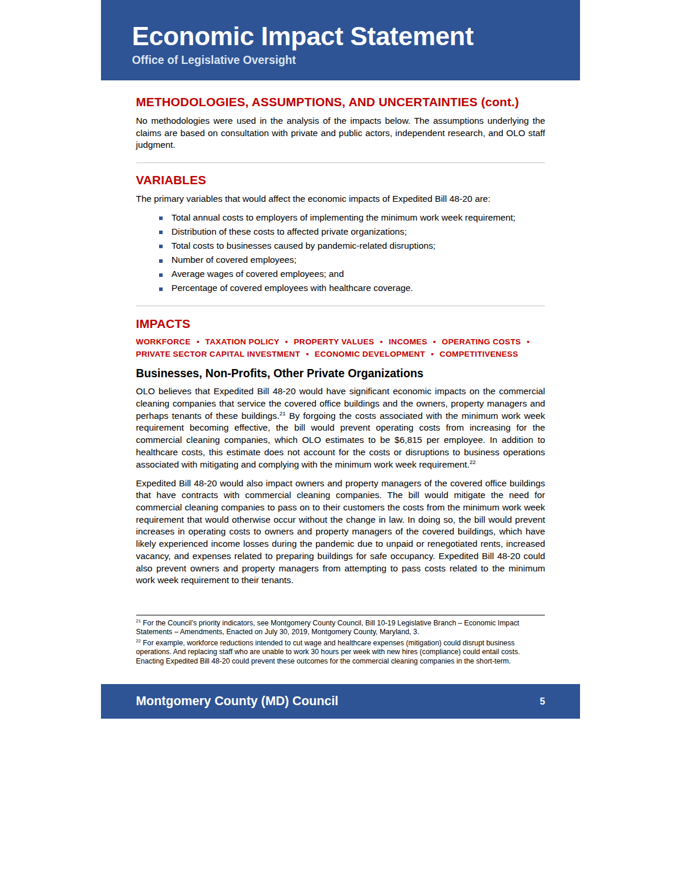Economic Impact Statement
Office of Legislative Oversight
METHODOLOGIES, ASSUMPTIONS, AND UNCERTAINTIES (cont.)
No methodologies were used in the analysis of the impacts below. The assumptions underlying the claims are based on consultation with private and public actors, independent research, and OLO staff judgment.
VARIABLES
The primary variables that would affect the economic impacts of Expedited Bill 48-20 are:
Total annual costs to employers of implementing the minimum work week requirement;
Distribution of these costs to affected private organizations;
Total costs to businesses caused by pandemic-related disruptions;
Number of covered employees;
Average wages of covered employees; and
Percentage of covered employees with healthcare coverage.
IMPACTS
WORKFORCE ▪ TAXATION POLICY ▪ PROPERTY VALUES ▪ INCOMES ▪ OPERATING COSTS ▪ PRIVATE SECTOR CAPITAL INVESTMENT ▪ ECONOMIC DEVELOPMENT ▪ COMPETITIVENESS
Businesses, Non-Profits, Other Private Organizations
OLO believes that Expedited Bill 48-20 would have significant economic impacts on the commercial cleaning companies that service the covered office buildings and the owners, property managers and perhaps tenants of these buildings.21 By forgoing the costs associated with the minimum work week requirement becoming effective, the bill would prevent operating costs from increasing for the commercial cleaning companies, which OLO estimates to be $6,815 per employee. In addition to healthcare costs, this estimate does not account for the costs or disruptions to business operations associated with mitigating and complying with the minimum work week requirement.22
Expedited Bill 48-20 would also impact owners and property managers of the covered office buildings that have contracts with commercial cleaning companies. The bill would mitigate the need for commercial cleaning companies to pass on to their customers the costs from the minimum work week requirement that would otherwise occur without the change in law. In doing so, the bill would prevent increases in operating costs to owners and property managers of the covered buildings, which have likely experienced income losses during the pandemic due to unpaid or renegotiated rents, increased vacancy, and expenses related to preparing buildings for safe occupancy. Expedited Bill 48-20 could also prevent owners and property managers from attempting to pass costs related to the minimum work week requirement to their tenants.
21 For the Council’s priority indicators, see Montgomery County Council, Bill 10-19 Legislative Branch – Economic Impact Statements – Amendments, Enacted on July 30, 2019, Montgomery County, Maryland, 3.
22 For example, workforce reductions intended to cut wage and healthcare expenses (mitigation) could disrupt business operations. And replacing staff who are unable to work 30 hours per week with new hires (compliance) could entail costs. Enacting Expedited Bill 48-20 could prevent these outcomes for the commercial cleaning companies in the short-term.
Montgomery County (MD) Council
5